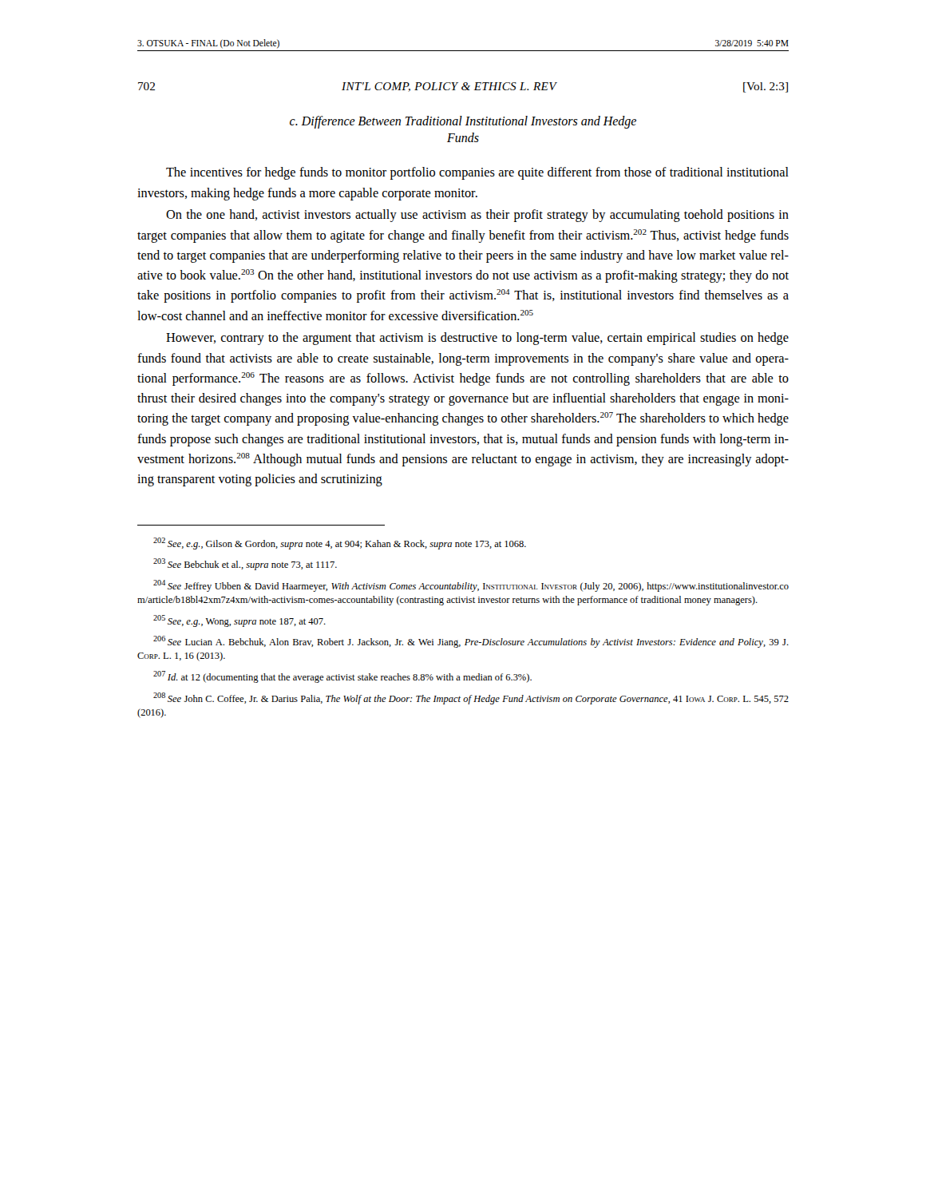3. OTSUKA - FINAL (Do Not Delete) 3/28/2019 5:40 PM
702 INT'L COMP, POLICY & ETHICS L. REV [Vol. 2:3]
c. Difference Between Traditional Institutional Investors and Hedge
Funds
The incentives for hedge funds to monitor portfolio companies are quite different from those of traditional institutional investors, making hedge funds a more capable corporate monitor.
On the one hand, activist investors actually use activism as their profit strategy by accumulating toehold positions in target companies that allow them to agitate for change and finally benefit from their activism.202 Thus, activist hedge funds tend to target companies that are underperforming relative to their peers in the same industry and have low market value relative to book value.203 On the other hand, institutional investors do not use activism as a profit-making strategy; they do not take positions in portfolio companies to profit from their activism.204 That is, institutional investors find themselves as a low-cost channel and an ineffective monitor for excessive diversification.205
However, contrary to the argument that activism is destructive to long-term value, certain empirical studies on hedge funds found that activists are able to create sustainable, long-term improvements in the company's share value and operational performance.206 The reasons are as follows. Activist hedge funds are not controlling shareholders that are able to thrust their desired changes into the company's strategy or governance but are influential shareholders that engage in monitoring the target company and proposing value-enhancing changes to other shareholders.207 The shareholders to which hedge funds propose such changes are traditional institutional investors, that is, mutual funds and pension funds with long-term investment horizons.208 Although mutual funds and pensions are reluctant to engage in activism, they are increasingly adopting transparent voting policies and scrutinizing
202 See, e.g., Gilson & Gordon, supra note 4, at 904; Kahan & Rock, supra note 173, at 1068.
203 See Bebchuk et al., supra note 73, at 1117.
204 See Jeffrey Ubben & David Haarmeyer, With Activism Comes Accountability, Institutional Investor (July 20, 2006), https://www.institutionalinvestor.com/article/b18bl42xm7z4xm/with-activism-comes-accountability (contrasting activist investor returns with the performance of traditional money managers).
205 See, e.g., Wong, supra note 187, at 407.
206 See Lucian A. Bebchuk, Alon Brav, Robert J. Jackson, Jr. & Wei Jiang, Pre-Disclosure Accumulations by Activist Investors: Evidence and Policy, 39 J. Corp. L. 1, 16 (2013).
207 Id. at 12 (documenting that the average activist stake reaches 8.8% with a median of 6.3%).
208 See John C. Coffee, Jr. & Darius Palia, The Wolf at the Door: The Impact of Hedge Fund Activism on Corporate Governance, 41 Iowa J. Corp. L. 545, 572 (2016).